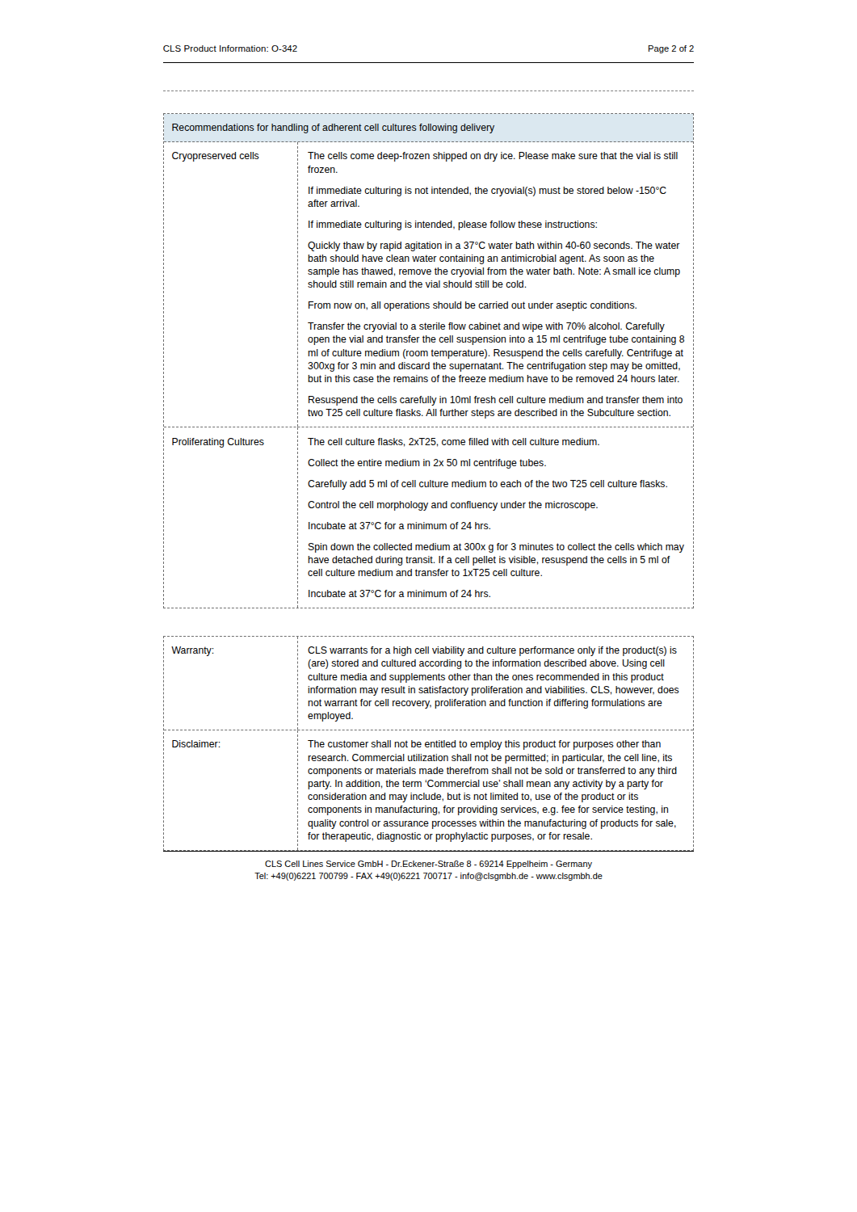CLS Product Information: O-342
Page 2 of 2
Recommendations for handling of adherent cell cultures following delivery
Cryopreserved cells
The cells come deep-frozen shipped on dry ice. Please make sure that the vial is still frozen.
If immediate culturing is not intended, the cryovial(s) must be stored below -150°C after arrival.
If immediate culturing is intended, please follow these instructions:
Quickly thaw by rapid agitation in a 37°C water bath within 40-60 seconds. The water bath should have clean water containing an antimicrobial agent. As soon as the sample has thawed, remove the cryovial from the water bath. Note: A small ice clump should still remain and the vial should still be cold.
From now on, all operations should be carried out under aseptic conditions.
Transfer the cryovial to a sterile flow cabinet and wipe with 70% alcohol. Carefully open the vial and transfer the cell suspension into a 15 ml centrifuge tube containing 8 ml of culture medium (room temperature). Resuspend the cells carefully. Centrifuge at 300xg for 3 min and discard the supernatant. The centrifugation step may be omitted, but in this case the remains of the freeze medium have to be removed 24 hours later.
Resuspend the cells carefully in 10ml fresh cell culture medium and transfer them into two T25 cell culture flasks. All further steps are described in the Subculture section.
Proliferating Cultures
The cell culture flasks, 2xT25, come filled with cell culture medium.
Collect the entire medium in 2x 50 ml centrifuge tubes.
Carefully add 5 ml of cell culture medium to each of the two T25 cell culture flasks.
Control the cell morphology and confluency under the microscope.
Incubate at 37°C for a minimum of 24 hrs.
Spin down the collected medium at 300x g for 3 minutes to collect the cells which may have detached during transit. If a cell pellet is visible, resuspend the cells in 5 ml of cell culture medium and transfer to 1xT25 cell culture.
Incubate at 37°C for a minimum of 24 hrs.
Warranty:
CLS warrants for a high cell viability and culture performance only if the product(s) is (are) stored and cultured according to the information described above. Using cell culture media and supplements other than the ones recommended in this product information may result in satisfactory proliferation and viabilities. CLS, however, does not warrant for cell recovery, proliferation and function if differing formulations are employed.
Disclaimer:
The customer shall not be entitled to employ this product for purposes other than research. Commercial utilization shall not be permitted; in particular, the cell line, its components or materials made therefrom shall not be sold or transferred to any third party. In addition, the term ‘Commercial use’ shall mean any activity by a party for consideration and may include, but is not limited to, use of the product or its components in manufacturing, for providing services, e.g. fee for service testing, in quality control or assurance processes within the manufacturing of products for sale, for therapeutic, diagnostic or prophylactic purposes, or for resale.
CLS Cell Lines Service GmbH - Dr.Eckener-Straße 8 - 69214 Eppelheim - Germany
Tel: +49(0)6221 700799 - FAX +49(0)6221 700717 - info@clsgmbh.de - www.clsgmbh.de